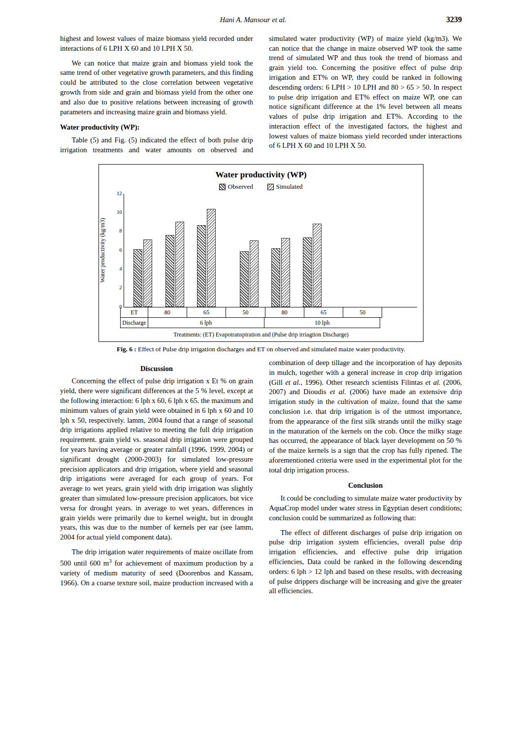Hani A. Mansour et al.
3239
highest and lowest values of maize biomass yield recorded under interactions of 6 LPH X 60 and 10 LPH X 50.
We can notice that maize grain and biomass yield took the same trend of other vegetative growth parameters, and this finding could be attributed to the close correlation between vegetative growth from side and grain and biomass yield from the other one and also due to positive relations between increasing of growth parameters and increasing maize grain and biomass yield.
Water productivity (WP):
Table (5) and Fig. (5) indicated the effect of both pulse drip irrigation treatments and water amounts on observed and simulated water productivity (WP) of maize yield (kg/m3). We can notice that the change in maize observed WP took the same trend of simulated WP and thus took the trend of biomass and grain yield too. Concerning the positive effect of pulse drip irrigation and ET% on WP, they could be ranked in following descending orders: 6 LPH > 10 LPH and 80 > 65 > 50. In respect to pulse drip irrigation and ET% effect on maize WP, one can notice significant difference at the 1% level between all means values of pulse drip irrigation and ET%. According to the interaction effect of the investigated factors, the highest and lowest values of maize biomass yield recorded under interactions of 6 LPH X 60 and 10 LPH X 50.
Water productivity (WP)
Observed
Simulated
12
10
8
6
4
2
0
Water productivity (kg/m3)
ET
80
65
50
80
65
50
Discharge
6 lph
10 lph
Treatments: (ET) Evapotranspiration and (Pulse drip irriagtion Discharge)
Fig. 6 : Effect of Pulse drip irrigation discharges and ET on observed and simulated maize water productivity.
Discussion
Concerning the effect of pulse drip irrigation x Et % on grain yield, there were significant differences at the 5 % level, except at the following interaction: 6 lph x 60, 6 lph x 65. the maximum and minimum values of grain yield were obtained in 6 lph x 60 and 10 lph x 50, respectively. lamm, 2004 found that a range of seasonal drip irrigations applied relative to meeting the full drip irrigation requirement. grain yield vs. seasonal drip irrigation were grouped for years having average or greater rainfall (1996, 1999, 2004) or significant drought (2000-2003) for simulated low-pressure precision applicators and drip irrigation, where yield and seasonal drip irrigations were averaged for each group of years. For average to wet years, grain yield with drip irrigation was slightly greater than simulated low-pressure precision applicators, but vice versa for drought years. in average to wet years, differences in grain yields were primarily due to kernel weight, but in drought years, this was due to the number of kernels per ear (see lamm, 2004 for actual yield component data).
The drip irrigation water requirements of maize oscillate from 500 until 600 m3 for achievement of maximum production by a variety of medium maturity of seed (Doorenbos and Kassam, 1966). On a coarse texture soil, maize production increased with a combination of deep tillage and the incorporation of hay deposits in mulch, together with a general increase in crop drip irrigation (Gill et al., 1996). Other research scientists Filintas et al. (2006, 2007) and Dioudis et al. (2006) have made an extensive drip irrigation study in the cultivation of maize, found that the same conclusion i.e. that drip irrigation is of the utmost importance, from the appearance of the first silk strands until the milky stage in the maturation of the kernels on the cob. Once the milky stage has occurred, the appearance of black layer development on 50 % of the maize kernels is a sign that the crop has fully ripened. The aforementioned criteria were used in the experimental plot for the total drip irrigation process.
Conclusion
It could be concluding to simulate maize water productivity by AquaCrop model under water stress in Egyptian desert conditions; conclusion could be summarized as following that:
The effect of different discharges of pulse drip irrigation on pulse drip irrigation system efficiencies, overall pulse drip irrigation efficiencies, and effective pulse drip irrigation efficiencies, Data could be ranked in the following descending orders: 6 lph > 12 lph and based on these results, with decreasing of pulse drippers discharge will be increasing and give the greater all efficiencies.